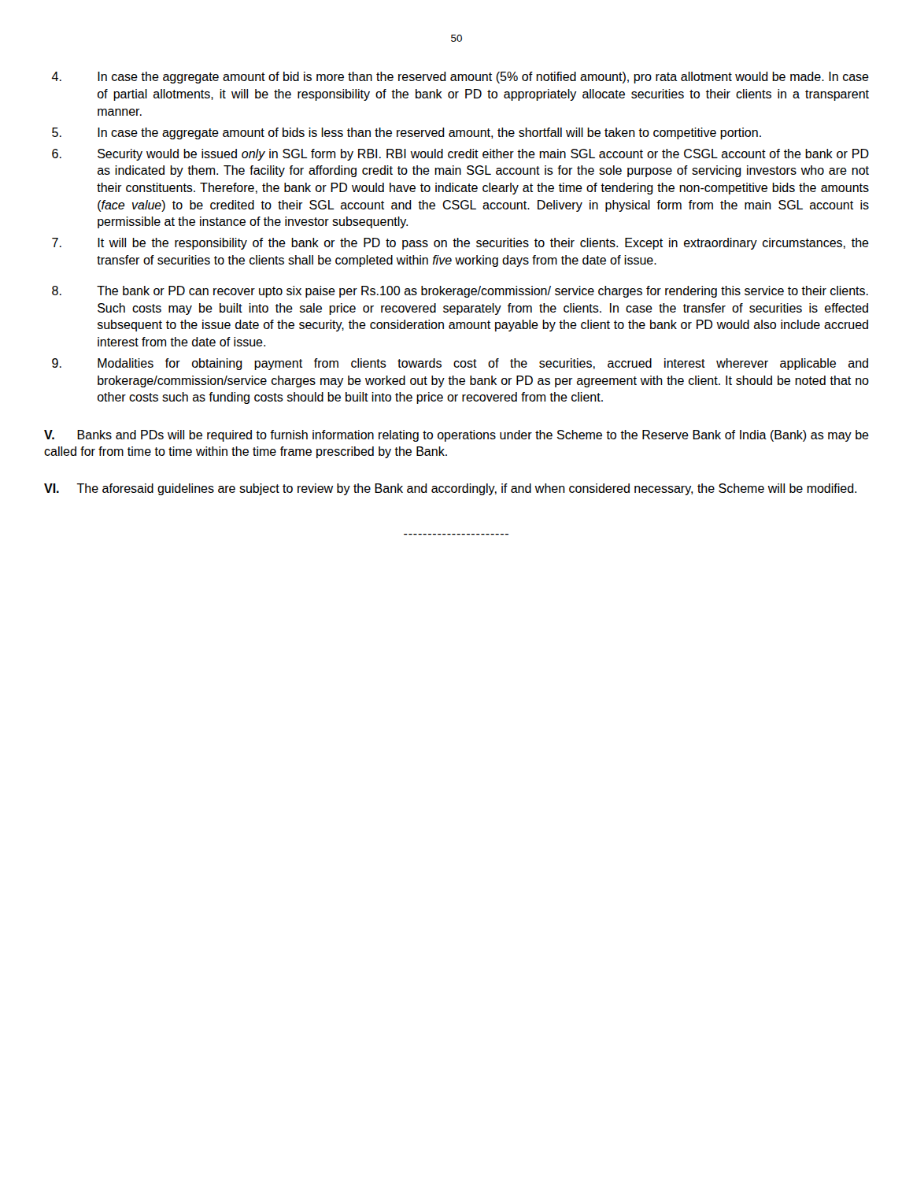50
4. In case the aggregate amount of bid is more than the reserved amount (5% of notified amount), pro rata allotment would be made. In case of partial allotments, it will be the responsibility of the bank or PD to appropriately allocate securities to their clients in a transparent manner.
5. In case the aggregate amount of bids is less than the reserved amount, the shortfall will be taken to competitive portion.
6. Security would be issued only in SGL form by RBI. RBI would credit either the main SGL account or the CSGL account of the bank or PD as indicated by them. The facility for affording credit to the main SGL account is for the sole purpose of servicing investors who are not their constituents. Therefore, the bank or PD would have to indicate clearly at the time of tendering the non-competitive bids the amounts (face value) to be credited to their SGL account and the CSGL account. Delivery in physical form from the main SGL account is permissible at the instance of the investor subsequently.
7. It will be the responsibility of the bank or the PD to pass on the securities to their clients. Except in extraordinary circumstances, the transfer of securities to the clients shall be completed within five working days from the date of issue.
8. The bank or PD can recover upto six paise per Rs.100 as brokerage/commission/ service charges for rendering this service to their clients. Such costs may be built into the sale price or recovered separately from the clients. In case the transfer of securities is effected subsequent to the issue date of the security, the consideration amount payable by the client to the bank or PD would also include accrued interest from the date of issue.
9. Modalities for obtaining payment from clients towards cost of the securities, accrued interest wherever applicable and brokerage/commission/service charges may be worked out by the bank or PD as per agreement with the client. It should be noted that no other costs such as funding costs should be built into the price or recovered from the client.
V. Banks and PDs will be required to furnish information relating to operations under the Scheme to the Reserve Bank of India (Bank) as may be called for from time to time within the time frame prescribed by the Bank.
VI. The aforesaid guidelines are subject to review by the Bank and accordingly, if and when considered necessary, the Scheme will be modified.
----------------------